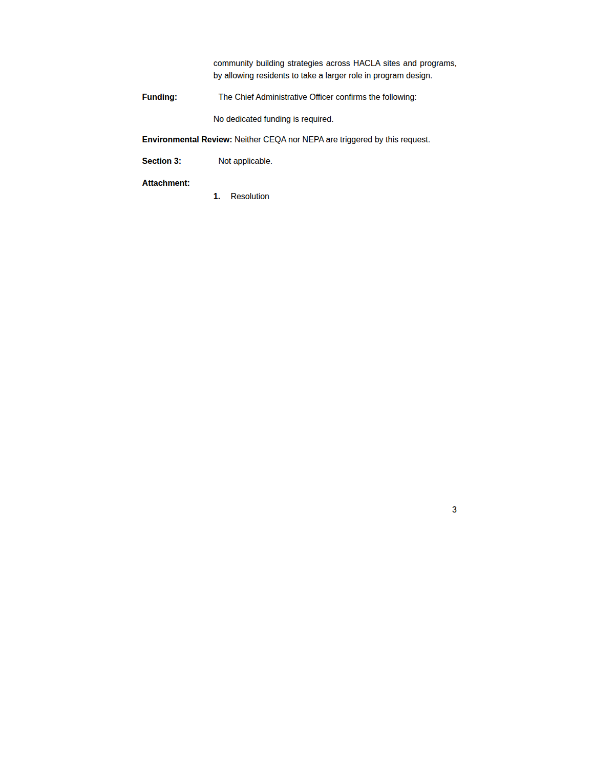community building strategies across HACLA sites and programs, by allowing residents to take a larger role in program design.
Funding:
The Chief Administrative Officer confirms the following:
No dedicated funding is required.
Environmental Review: Neither CEQA nor NEPA are triggered by this request.
Section 3:
Not applicable.
Attachment:
Resolution
3